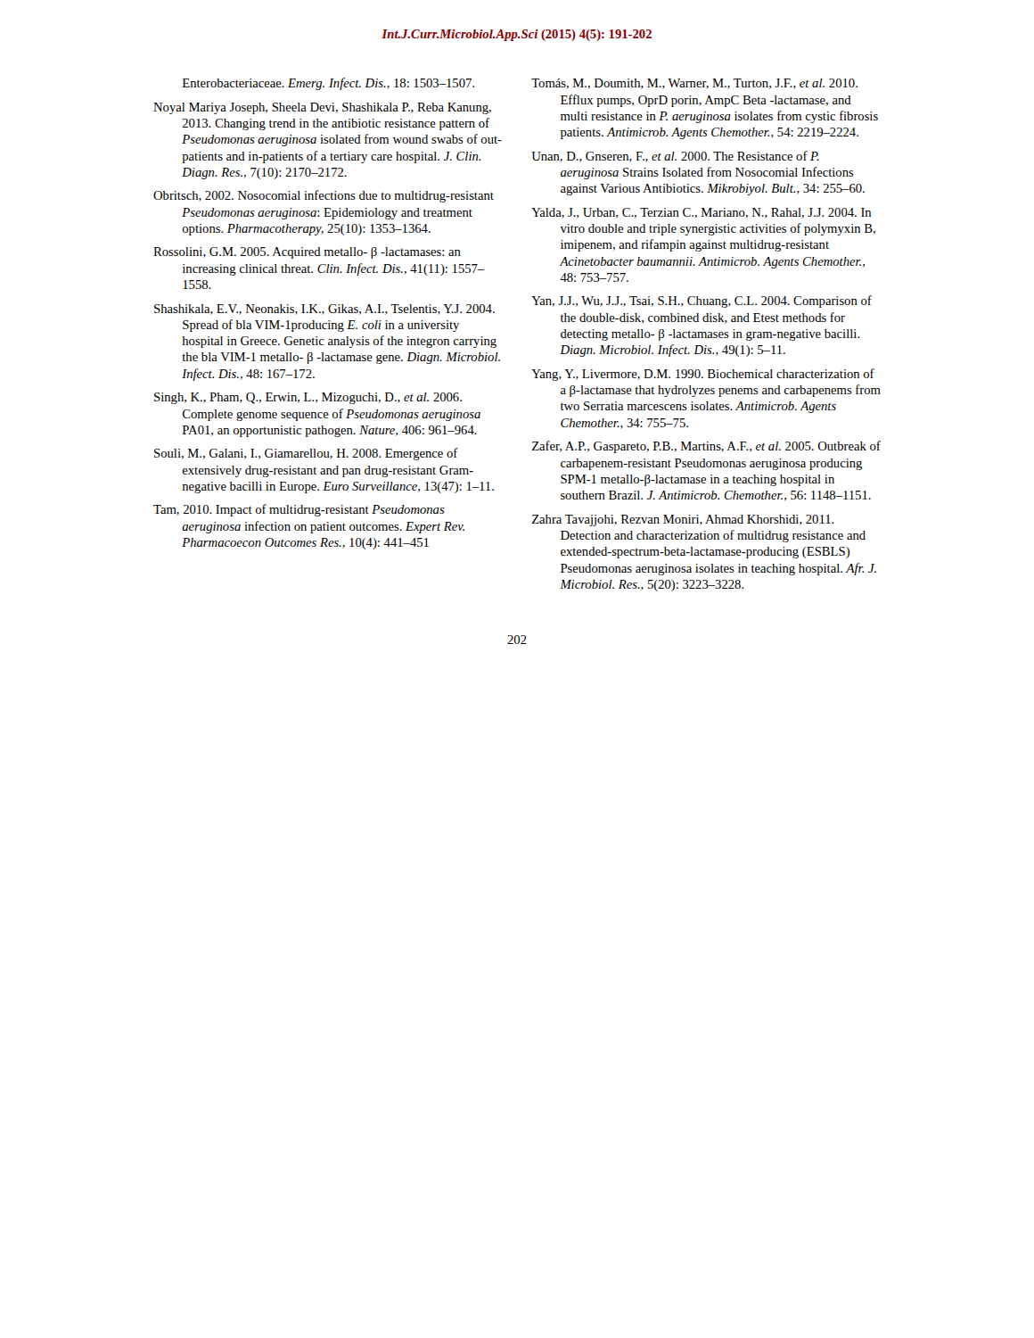Int.J.Curr.Microbiol.App.Sci (2015) 4(5): 191-202
Enterobacteriaceae. Emerg. Infect. Dis., 18: 1503–1507.
Noyal Mariya Joseph, Sheela Devi, Shashikala P., Reba Kanung, 2013. Changing trend in the antibiotic resistance pattern of Pseudomonas aeruginosa isolated from wound swabs of out-patients and in-patients of a tertiary care hospital. J. Clin. Diagn. Res., 7(10): 2170–2172.
Obritsch, 2002. Nosocomial infections due to multidrug-resistant Pseudomonas aeruginosa: Epidemiology and treatment options. Pharmacotherapy, 25(10): 1353–1364.
Rossolini, G.M. 2005. Acquired metallo- β -lactamases: an increasing clinical threat. Clin. Infect. Dis., 41(11): 1557–1558.
Shashikala, E.V., Neonakis, I.K., Gikas, A.I., Tselentis, Y.J. 2004. Spread of bla VIM-1producing E. coli in a university hospital in Greece. Genetic analysis of the integron carrying the bla VIM-1 metallo- β -lactamase gene. Diagn. Microbiol. Infect. Dis., 48: 167–172.
Singh, K., Pham, Q., Erwin, L., Mizoguchi, D., et al. 2006. Complete genome sequence of Pseudomonas aeruginosa PA01, an opportunistic pathogen. Nature, 406: 961–964.
Souli, M., Galani, I., Giamarellou, H. 2008. Emergence of extensively drug-resistant and pan drug-resistant Gram-negative bacilli in Europe. Euro Surveillance, 13(47): 1–11.
Tam, 2010. Impact of multidrug-resistant Pseudomonas aeruginosa infection on patient outcomes. Expert Rev. Pharmacoecon Outcomes Res., 10(4): 441–451
Tomás, M., Doumith, M., Warner, M., Turton, J.F., et al. 2010. Efflux pumps, OprD porin, AmpC Beta -lactamase, and multi resistance in P. aeruginosa isolates from cystic fibrosis patients. Antimicrob. Agents Chemother., 54: 2219–2224.
Unan, D., Gnseren, F., et al. 2000. The Resistance of P. aeruginosa Strains Isolated from Nosocomial Infections against Various Antibiotics. Mikrobiyol. Bult., 34: 255–60.
Yalda, J., Urban, C., Terzian C., Mariano, N., Rahal, J.J. 2004. In vitro double and triple synergistic activities of polymyxin B, imipenem, and rifampin against multidrug-resistant Acinetobacter baumannii. Antimicrob. Agents Chemother., 48: 753–757.
Yan, J.J., Wu, J.J., Tsai, S.H., Chuang, C.L. 2004. Comparison of the double-disk, combined disk, and Etest methods for detecting metallo- β -lactamases in gram-negative bacilli. Diagn. Microbiol. Infect. Dis., 49(1): 5–11.
Yang, Y., Livermore, D.M. 1990. Biochemical characterization of a β-lactamase that hydrolyzes penems and carbapenems from two Serratia marcescens isolates. Antimicrob. Agents Chemother., 34: 755–75.
Zafer, A.P., Gaspareto, P.B., Martins, A.F., et al. 2005. Outbreak of carbapenem-resistant Pseudomonas aeruginosa producing SPM-1 metallo-β-lactamase in a teaching hospital in southern Brazil. J. Antimicrob. Chemother., 56: 1148–1151.
Zahra Tavajjohi, Rezvan Moniri, Ahmad Khorshidi, 2011. Detection and characterization of multidrug resistance and extended-spectrum-beta-lactamase-producing (ESBLS) Pseudomonas aeruginosa isolates in teaching hospital. Afr. J. Microbiol. Res., 5(20): 3223–3228.
202